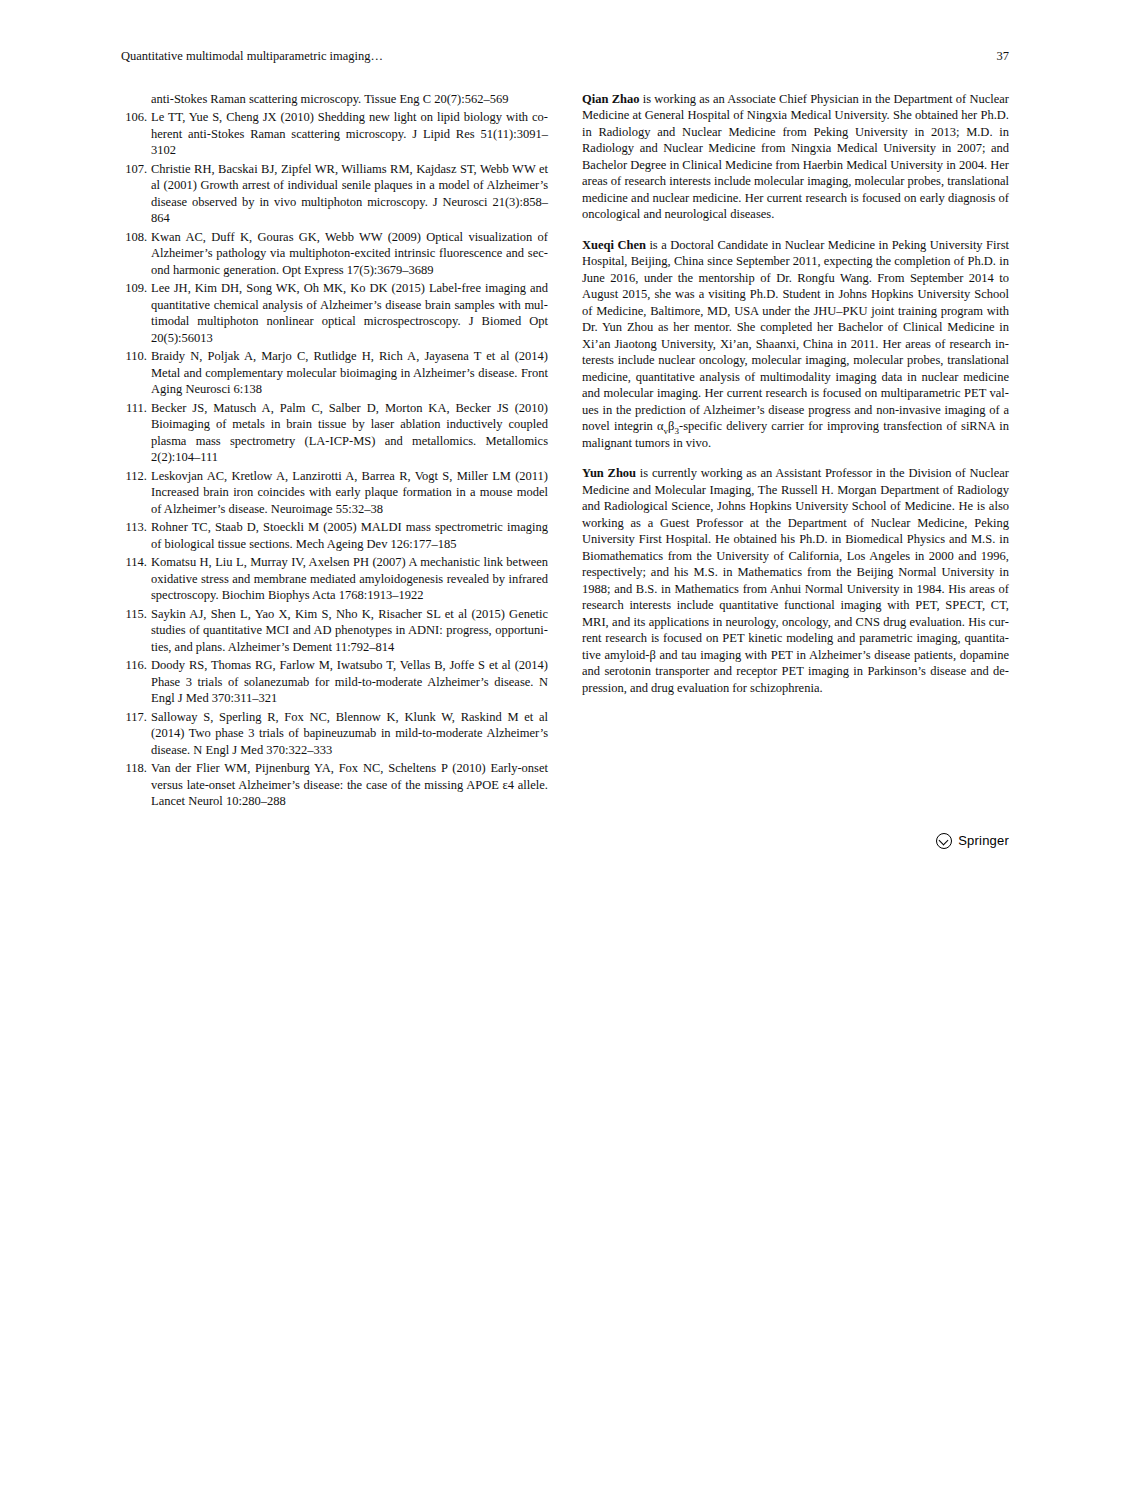Quantitative multimodal multiparametric imaging…
37
anti-Stokes Raman scattering microscopy. Tissue Eng C 20(7):562–569
106. Le TT, Yue S, Cheng JX (2010) Shedding new light on lipid biology with coherent anti-Stokes Raman scattering microscopy. J Lipid Res 51(11):3091–3102
107. Christie RH, Bacskai BJ, Zipfel WR, Williams RM, Kajdasz ST, Webb WW et al (2001) Growth arrest of individual senile plaques in a model of Alzheimer’s disease observed by in vivo multiphoton microscopy. J Neurosci 21(3):858–864
108. Kwan AC, Duff K, Gouras GK, Webb WW (2009) Optical visualization of Alzheimer’s pathology via multiphoton-excited intrinsic fluorescence and second harmonic generation. Opt Express 17(5):3679–3689
109. Lee JH, Kim DH, Song WK, Oh MK, Ko DK (2015) Label-free imaging and quantitative chemical analysis of Alzheimer’s disease brain samples with multimodal multiphoton nonlinear optical microspectroscopy. J Biomed Opt 20(5):56013
110. Braidy N, Poljak A, Marjo C, Rutlidge H, Rich A, Jayasena T et al (2014) Metal and complementary molecular bioimaging in Alzheimer’s disease. Front Aging Neurosci 6:138
111. Becker JS, Matusch A, Palm C, Salber D, Morton KA, Becker JS (2010) Bioimaging of metals in brain tissue by laser ablation inductively coupled plasma mass spectrometry (LA-ICP-MS) and metallomics. Metallomics 2(2):104–111
112. Leskovjan AC, Kretlow A, Lanzirotti A, Barrea R, Vogt S, Miller LM (2011) Increased brain iron coincides with early plaque formation in a mouse model of Alzheimer’s disease. Neuroimage 55:32–38
113. Rohner TC, Staab D, Stoeckli M (2005) MALDI mass spectrometric imaging of biological tissue sections. Mech Ageing Dev 126:177–185
114. Komatsu H, Liu L, Murray IV, Axelsen PH (2007) A mechanistic link between oxidative stress and membrane mediated amyloidogenesis revealed by infrared spectroscopy. Biochim Biophys Acta 1768:1913–1922
115. Saykin AJ, Shen L, Yao X, Kim S, Nho K, Risacher SL et al (2015) Genetic studies of quantitative MCI and AD phenotypes in ADNI: progress, opportunities, and plans. Alzheimer’s Dement 11:792–814
116. Doody RS, Thomas RG, Farlow M, Iwatsubo T, Vellas B, Joffe S et al (2014) Phase 3 trials of solanezumab for mild-to-moderate Alzheimer’s disease. N Engl J Med 370:311–321
117. Salloway S, Sperling R, Fox NC, Blennow K, Klunk W, Raskind M et al (2014) Two phase 3 trials of bapineuzumab in mild-to-moderate Alzheimer’s disease. N Engl J Med 370:322–333
118. Van der Flier WM, Pijnenburg YA, Fox NC, Scheltens P (2010) Early-onset versus late-onset Alzheimer’s disease: the case of the missing APOE ε4 allele. Lancet Neurol 10:280–288
Qian Zhao is working as an Associate Chief Physician in the Department of Nuclear Medicine at General Hospital of Ningxia Medical University. She obtained her Ph.D. in Radiology and Nuclear Medicine from Peking University in 2013; M.D. in Radiology and Nuclear Medicine from Ningxia Medical University in 2007; and Bachelor Degree in Clinical Medicine from Haerbin Medical University in 2004. Her areas of research interests include molecular imaging, molecular probes, translational medicine and nuclear medicine. Her current research is focused on early diagnosis of oncological and neurological diseases.
Xueqi Chen is a Doctoral Candidate in Nuclear Medicine in Peking University First Hospital, Beijing, China since September 2011, expecting the completion of Ph.D. in June 2016, under the mentorship of Dr. Rongfu Wang. From September 2014 to August 2015, she was a visiting Ph.D. Student in Johns Hopkins University School of Medicine, Baltimore, MD, USA under the JHU–PKU joint training program with Dr. Yun Zhou as her mentor. She completed her Bachelor of Clinical Medicine in Xi’an Jiaotong University, Xi’an, Shaanxi, China in 2011. Her areas of research interests include nuclear oncology, molecular imaging, molecular probes, translational medicine, quantitative analysis of multimodality imaging data in nuclear medicine and molecular imaging. Her current research is focused on multiparametric PET values in the prediction of Alzheimer’s disease progress and non-invasive imaging of a novel integrin αvβ3-specific delivery carrier for improving transfection of siRNA in malignant tumors in vivo.
Yun Zhou is currently working as an Assistant Professor in the Division of Nuclear Medicine and Molecular Imaging, The Russell H. Morgan Department of Radiology and Radiological Science, Johns Hopkins University School of Medicine. He is also working as a Guest Professor at the Department of Nuclear Medicine, Peking University First Hospital. He obtained his Ph.D. in Biomedical Physics and M.S. in Biomathematics from the University of California, Los Angeles in 2000 and 1996, respectively; and his M.S. in Mathematics from the Beijing Normal University in 1988; and B.S. in Mathematics from Anhui Normal University in 1984. His areas of research interests include quantitative functional imaging with PET, SPECT, CT, MRI, and its applications in neurology, oncology, and CNS drug evaluation. His current research is focused on PET kinetic modeling and parametric imaging, quantitative amyloid-β and tau imaging with PET in Alzheimer’s disease patients, dopamine and serotonin transporter and receptor PET imaging in Parkinson’s disease and depression, and drug evaluation for schizophrenia.
Springer